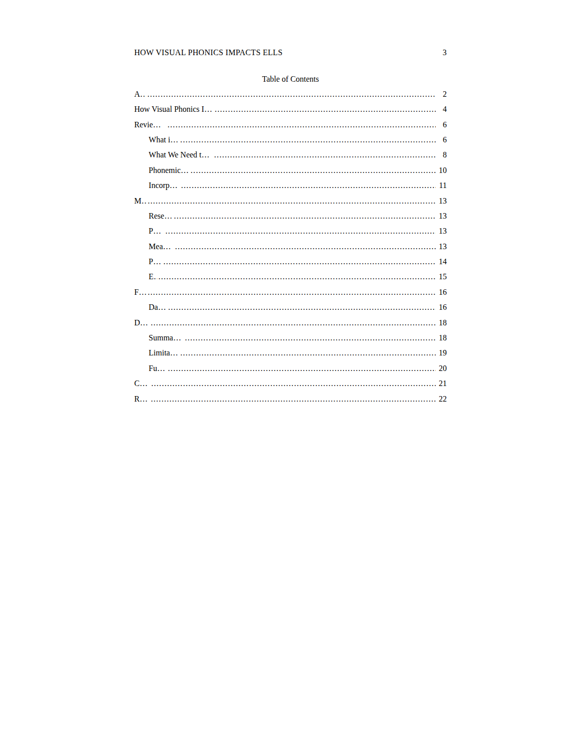How Visual Phonics Impacts ELLs 3
Table of Contents
Abstract 2
How Visual Phonics Impacts English Language Learners in Kindergarten 4
Review of the Literature 6
What is Visual Phonics? 6
What We Need to Know About English Language Learners 8
Phonemic Awareness and Phonics 10
Incorporating Movement 11
Methods 13
Research Question 13
Participants 13
Measurement Tools 13
Procedure 14
Ethics 15
Findings 16
Data Analysis 16
Discussion 18
Summary of Major Findings 18
Limitations of the Study 19
Further Study 20
Conclusion 21
References 22